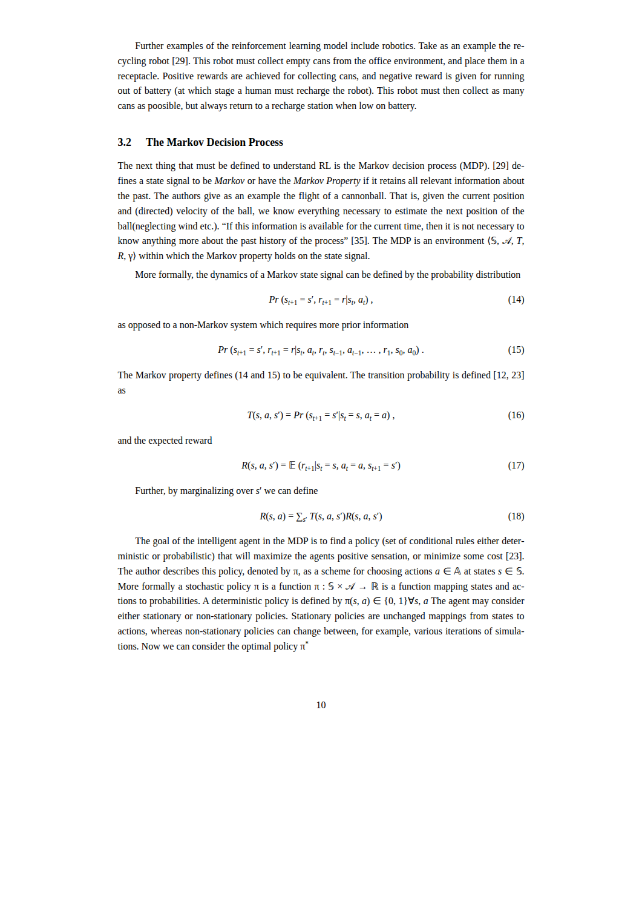Further examples of the reinforcement learning model include robotics. Take as an example the recycling robot [29]. This robot must collect empty cans from the office environment, and place them in a receptacle. Positive rewards are achieved for collecting cans, and negative reward is given for running out of battery (at which stage a human must recharge the robot). This robot must then collect as many cans as poosible, but always return to a recharge station when low on battery.
3.2 The Markov Decision Process
The next thing that must be defined to understand RL is the Markov decision process (MDP). [29] defines a state signal to be Markov or have the Markov Property if it retains all relevant information about the past. The authors give as an example the flight of a cannonball. That is, given the current position and (directed) velocity of the ball, we know everything necessary to estimate the next position of the ball(neglecting wind etc.). “If this information is available for the current time, then it is not necessary to know anything more about the past history of the process” [35]. The MDP is an environment ⟨𝕊, 𝒜, T, R, γ⟩ within which the Markov property holds on the state signal.
More formally, the dynamics of a Markov state signal can be defined by the probability distribution
Pr (st+1 = s′, rt+1 = r|st, at) , (14)
as opposed to a non-Markov system which requires more prior information
Pr (st+1 = s′, rt+1 = r|st, at, rt, st−1, at−1, … , r1, s0, a0) . (15)
The Markov property defines (14 and 15) to be equivalent. The transition probability is defined [12, 23] as
T(s, a, s′) = Pr (st+1 = s′|st = s, at = a) , (16)
and the expected reward
R(s, a, s′) = 𝔼 (rt+1|st = s, at = a, st+1 = s′) (17)
Further, by marginalizing over s′ we can define
R(s, a) = ∑s′ T(s, a, s′)R(s, a, s′) (18)
The goal of the intelligent agent in the MDP is to find a policy (set of conditional rules either deterministic or probabilistic) that will maximize the agents positive sensation, or minimize some cost [23]. The author describes this policy, denoted by π, as a scheme for choosing actions a ∈ 𝔸 at states s ∈ 𝕊. More formally a stochastic policy π is a function π : 𝕊 × 𝒜 → ℝ is a function mapping states and actions to probabilities. A deterministic policy is defined by π(s, a) ∈ {0, 1}∀s, a The agent may consider either stationary or non-stationary policies. Stationary policies are unchanged mappings from states to actions, whereas non-stationary policies can change between, for example, various iterations of simulations. Now we can consider the optimal policy π*
10